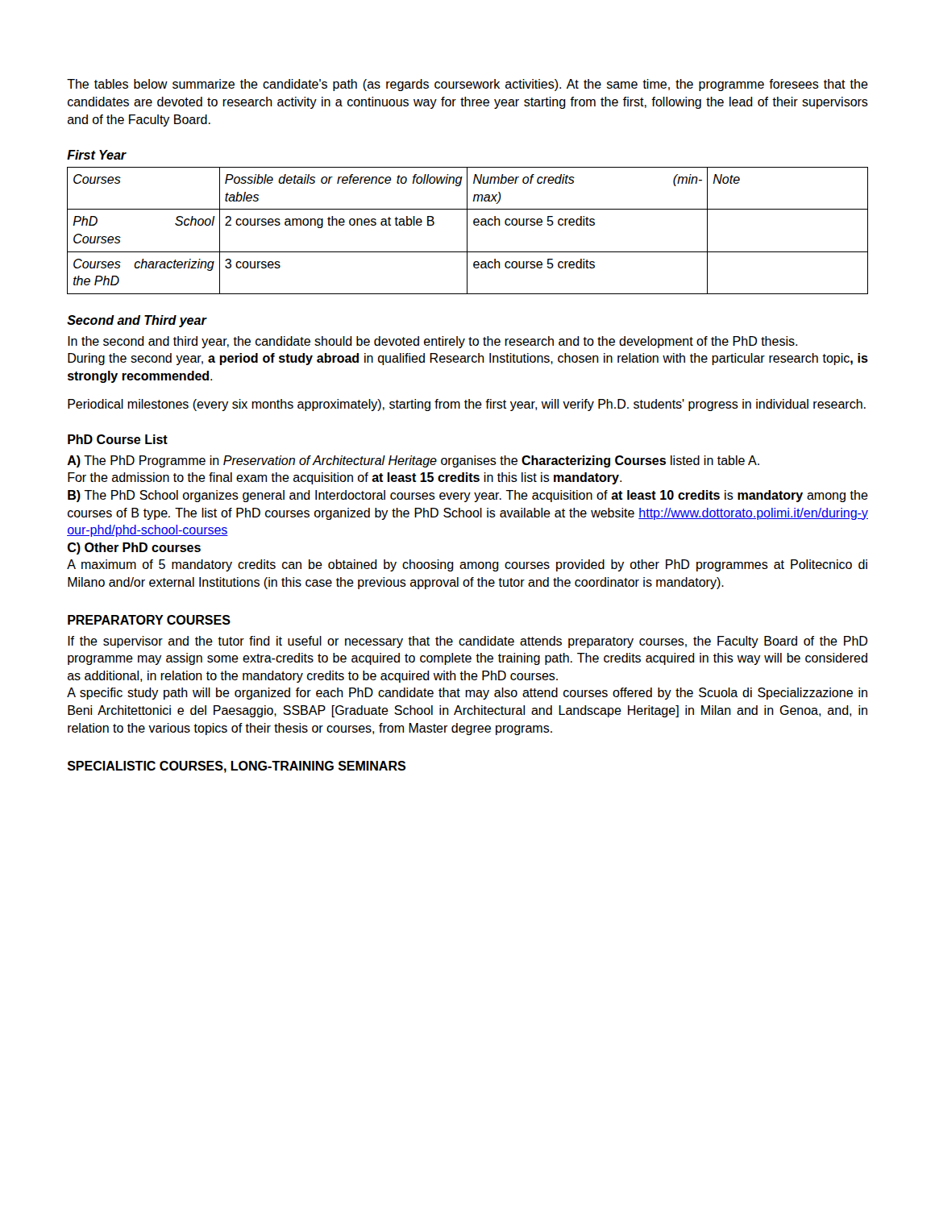The tables below summarize the candidate's path (as regards coursework activities). At the same time, the programme foresees that the candidates are devoted to research activity in a continuous way for three year starting from the first, following the lead of their supervisors and of the Faculty Board.
First Year
| Courses | Possible details or reference to following tables | Number of credits (min- max) | Note |
| PhD School Courses | 2 courses among the ones at table B | each course 5 credits | |
| Courses characterizing the PhD | 3 courses | each course 5 credits | |
Second and Third year
In the second and third year, the candidate should be devoted entirely to the research and to the development of the PhD thesis.
During the second year, a period of study abroad in qualified Research Institutions, chosen in relation with the particular research topic, is strongly recommended.
Periodical milestones (every six months approximately), starting from the first year, will verify Ph.D. students' progress in individual research.
PhD Course List
A) The PhD Programme in Preservation of Architectural Heritage organises the Characterizing Courses listed in table A.
For the admission to the final exam the acquisition of at least 15 credits in this list is mandatory.
B) The PhD School organizes general and Interdoctoral courses every year. The acquisition of at least 10 credits is mandatory among the courses of B type. The list of PhD courses organized by the PhD School is available at the website http://www.dottorato.polimi.it/en/during-your-phd/phd-school-courses
C) Other PhD courses
A maximum of 5 mandatory credits can be obtained by choosing among courses provided by other PhD programmes at Politecnico di Milano and/or external Institutions (in this case the previous approval of the tutor and the coordinator is mandatory).
PREPARATORY COURSES
If the supervisor and the tutor find it useful or necessary that the candidate attends preparatory courses, the Faculty Board of the PhD programme may assign some extra-credits to be acquired to complete the training path. The credits acquired in this way will be considered as additional, in relation to the mandatory credits to be acquired with the PhD courses.
A specific study path will be organized for each PhD candidate that may also attend courses offered by the Scuola di Specializzazione in Beni Architettonici e del Paesaggio, SSBAP [Graduate School in Architectural and Landscape Heritage] in Milan and in Genoa, and, in relation to the various topics of their thesis or courses, from Master degree programs.
SPECIALISTIC COURSES, LONG-TRAINING SEMINARS